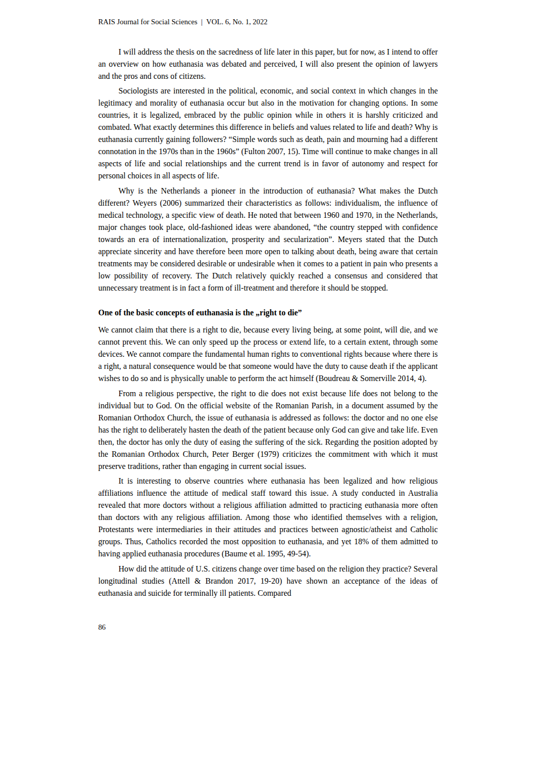RAIS Journal for Social Sciences | VOL. 6, No. 1, 2022
I will address the thesis on the sacredness of life later in this paper, but for now, as I intend to offer an overview on how euthanasia was debated and perceived, I will also present the opinion of lawyers and the pros and cons of citizens.
Sociologists are interested in the political, economic, and social context in which changes in the legitimacy and morality of euthanasia occur but also in the motivation for changing options. In some countries, it is legalized, embraced by the public opinion while in others it is harshly criticized and combated. What exactly determines this difference in beliefs and values related to life and death? Why is euthanasia currently gaining followers? “Simple words such as death, pain and mourning had a different connotation in the 1970s than in the 1960s” (Fulton 2007, 15). Time will continue to make changes in all aspects of life and social relationships and the current trend is in favor of autonomy and respect for personal choices in all aspects of life.
Why is the Netherlands a pioneer in the introduction of euthanasia? What makes the Dutch different? Weyers (2006) summarized their characteristics as follows: individualism, the influence of medical technology, a specific view of death. He noted that between 1960 and 1970, in the Netherlands, major changes took place, old-fashioned ideas were abandoned, “the country stepped with confidence towards an era of internationalization, prosperity and secularization”. Meyers stated that the Dutch appreciate sincerity and have therefore been more open to talking about death, being aware that certain treatments may be considered desirable or undesirable when it comes to a patient in pain who presents a low possibility of recovery. The Dutch relatively quickly reached a consensus and considered that unnecessary treatment is in fact a form of ill-treatment and therefore it should be stopped.
One of the basic concepts of euthanasia is the „right to die”
We cannot claim that there is a right to die, because every living being, at some point, will die, and we cannot prevent this. We can only speed up the process or extend life, to a certain extent, through some devices. We cannot compare the fundamental human rights to conventional rights because where there is a right, a natural consequence would be that someone would have the duty to cause death if the applicant wishes to do so and is physically unable to perform the act himself (Boudreau & Somerville 2014, 4).
From a religious perspective, the right to die does not exist because life does not belong to the individual but to God. On the official website of the Romanian Parish, in a document assumed by the Romanian Orthodox Church, the issue of euthanasia is addressed as follows: the doctor and no one else has the right to deliberately hasten the death of the patient because only God can give and take life. Even then, the doctor has only the duty of easing the suffering of the sick. Regarding the position adopted by the Romanian Orthodox Church, Peter Berger (1979) criticizes the commitment with which it must preserve traditions, rather than engaging in current social issues.
It is interesting to observe countries where euthanasia has been legalized and how religious affiliations influence the attitude of medical staff toward this issue. A study conducted in Australia revealed that more doctors without a religious affiliation admitted to practicing euthanasia more often than doctors with any religious affiliation. Among those who identified themselves with a religion, Protestants were intermediaries in their attitudes and practices between agnostic/atheist and Catholic groups. Thus, Catholics recorded the most opposition to euthanasia, and yet 18% of them admitted to having applied euthanasia procedures (Baume et al. 1995, 49-54).
How did the attitude of U.S. citizens change over time based on the religion they practice? Several longitudinal studies (Attell & Brandon 2017, 19-20) have shown an acceptance of the ideas of euthanasia and suicide for terminally ill patients. Compared
86